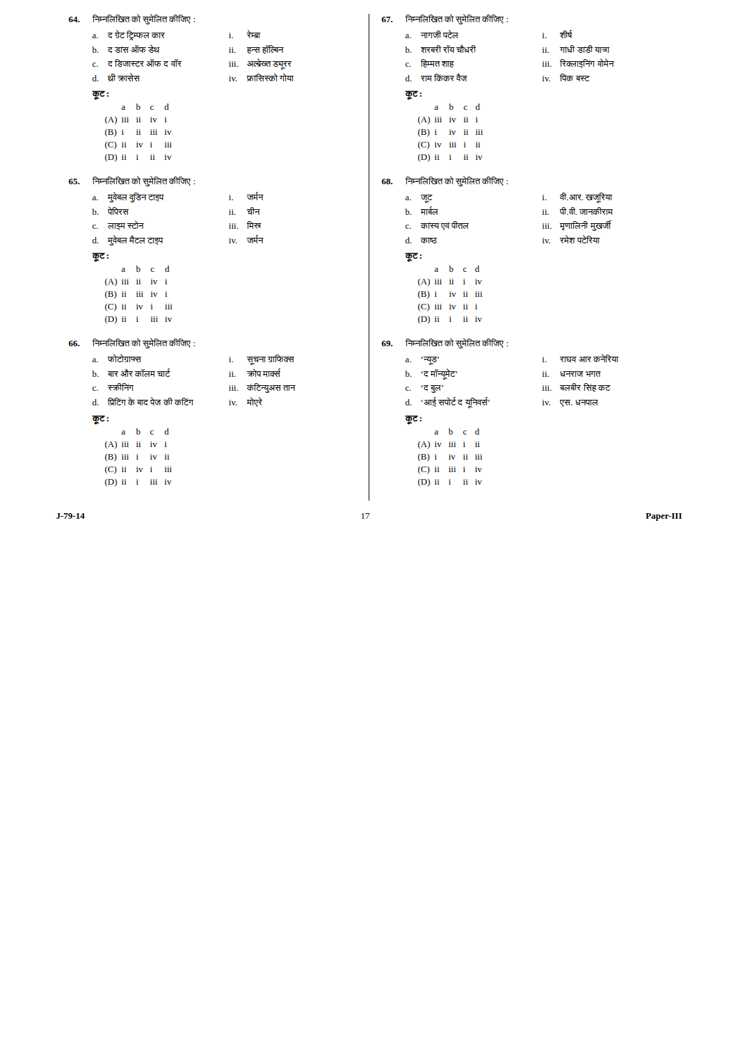64.
निम्नलिखित को सुमेलित कीजिए :
a. द ग्रेट ट्रिम्फल कार i. रेम्ब्रा
b. द डांस ऑफ डेथ ii. हन्स हॉल्बिन
c. द डिजास्टर ऑफ द वॉर iii. अल्ब्रेख्त ड्यूरर
d. थ्री क्रासेस iv. फ्रांसिस्को गोया
कूट :
| | a | b | c | d |
| (A) | iii | ii | iv | i |
| (B) | i | ii | iii | iv |
| (C) | ii | iv | i | iii |
| (D) | ii | i | ii | iv |
65.
निम्नलिखित को सुमेलित कीजिए :
a. मुवेबल वुडिन टाइप i. जर्मन
b. पेपिरस ii. चीन
c. लाइम स्टोन iii. मिस्र
d. मुवेबल मैटल टाइप iv. जर्मन
कूट :
| | a | b | c | d |
| (A) | iii | ii | iv | i |
| (B) | ii | iii | iv | i |
| (C) | ii | iv | i | iii |
| (D) | ii | i | iii | iv |
66.
निम्नलिखित को सुमेलित कीजिए :
a. फोटोग्राफ्स i. सूचना ग्राफिक्स
b. बार और कॉलम चार्ट ii. क्रोप मार्क्स
c. स्क्रीनिंग iii. कंटिन्युअस तान
d. प्रिंटिंग के बाद पेज की कटिंग iv. मोएरे
कूट :
| | a | b | c | d |
| (A) | iii | ii | iv | i |
| (B) | iii | i | iv | ii |
| (C) | ii | iv | i | iii |
| (D) | ii | i | iii | iv |
67.
निम्नलिखित को सुमेलित कीजिए :
a. नागजी पटेल i. शीर्ष
b. शरबरी रॉय चौधरीii. गांधी डांडी यात्रा
c. हिम्मत शाह iii. रिक्लाइनिंग वोमेन
d. राम किंकर वैज iv. पिंक बस्ट
कूट :
| | a | b | c | d |
| (A) | iii | iv | ii | i |
| (B) | i | iv | ii | iii |
| (C) | iv | iii | i | ii |
| (D) | ii | i | ii | iv |
68.
निम्नलिखित को सुमेलित कीजिए :
a. जूट i. वी.आर. खजूरिया
b. मार्बल ii. पी.वी. जानकीराम
c. कांस्य एवं पीतल iii. मृणालिनी मुखर्जी
d. काष्ठ iv. रमेश पटेरिया
कूट :
| | a | b | c | d |
| (A) | iii | ii | i | iv |
| (B) | i | iv | ii | iii |
| (C) | iii | iv | ii | i |
| (D) | ii | i | ii | iv |
69.
निम्नलिखित को सुमेलित कीजिए :
a.‘न्यूड’i. राघव आर कनेरिया
b.‘द मॉन्यूमेंट’ii. धनराज भगत
c.‘द बुल’iii. बलबीर सिंह कट
d.‘आई सपोर्ट द यूनिवर्स’iv. एस. धनपाल
कूट :
| | a | b | c | d |
| (A) | iv | iii | i | ii |
| (B) | i | iv | ii | iii |
| (C) | ii | iii | i | iv |
| (D) | ii | i | ii | iv |
J-79-14 17 Paper-III